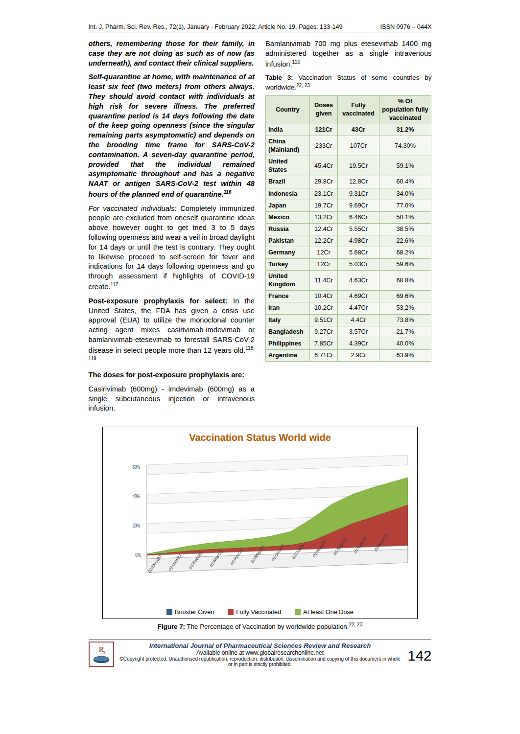Int. J. Pharm. Sci. Rev. Res., 72(1), January - February 2022; Article No. 19, Pages: 133-149
ISSN 0976 – 044X
others, remembering those for their family, in case they are not doing as such as of now (as underneath), and contact their clinical suppliers.
Self-quarantine at home, with maintenance of at least six feet (two meters) from others always. They should avoid contact with individuals at high risk for severe illness. The preferred quarantine period is 14 days following the date of the keep going openness (since the singular remaining parts asymptomatic) and depends on the brooding time frame for SARS-CoV-2 contamination. A seven-day quarantine period, provided that the individual remained asymptomatic throughout and has a negative NAAT or antigen SARS-CoV-2 test within 48 hours of the planned end of quarantine.116
For vaccinated individuals: Completely immunized people are excluded from oneself quarantine ideas above however ought to get tried 3 to 5 days following openness and wear a veil in broad daylight for 14 days or until the test is contrary. They ought to likewise proceed to self-screen for fever and indications for 14 days following openness and go through assessment if highlights of COVID-19 create.117
Post-exposure prophylaxis for select: In the United States, the FDA has given a crisis use approval (EUA) to utilize the monoclonal counter acting agent mixes casirivimab-imdevimab or bamlanivimab-etesevimab to forestall SARS-CoV-2 disease in select people more than 12 years old.118, 119
The doses for post-exposure prophylaxis are:
Casirivimab (600mg) - imdevimab (600mg) as a single subcutaneous injection or intravenous infusion.
Bamlanivimab 700 mg plus etesevimab 1400 mg administered together as a single intravenous infusion.120
Table 3: Vaccination Status of some countries by worldwide.22, 23
| Country | Doses given | Fully vaccinated | % Of population fully vaccinated |
| --- | --- | --- | --- |
| India | 121Cr | 43Cr | 31.2% |
| China (Mainland) | 233Cr | 107Cr | 74.30% |
| United States | 45.4Cr | 19.5Cr | 59.1% |
| Brazil | 29.8Cr | 12.8Cr | 60.4% |
| Indonesia | 23.1Cr | 9.31Cr | 34.0% |
| Japan | 19.7Cr | 9.69Cr | 77.0% |
| Mexico | 13.2Cr | 6.46Cr | 50.1% |
| Russia | 12.4Cr | 5.55Cr | 38.5% |
| Pakistan | 12.2Cr | 4.98Cr | 22.6% |
| Germany | 12Cr | 5.68Cr | 68.2% |
| Turkey | 12Cr | 5.03Cr | 59.6% |
| United Kingdom | 11.4Cr | 4.63Cr | 68.8% |
| France | 10.4Cr | 4.69Cr | 69.6% |
| Iran | 10.2Cr | 4.47Cr | 53.2% |
| Italy | 9.51Cr | 4.4Cr | 73.8% |
| Bangladesh | 9.27Cr | 3.57Cr | 21.7% |
| Philippines | 7.85Cr | 4.39Cr | 40.0% |
| Argentina | 6.71Cr | 2.9Cr | 63.9% |
Vaccination Status World wide
60% 40% 20% 0% 01/Dec/20 01/Jan/21 01/Feb/21 01/Mar/21 01/Apr/21 01/May/21 01/Jun/21 01/Jul/21 01/Aug/21 01/Sep/21 01/Oct/21 01/Nov/21
Booster Given
Fully Vaccinated
At least One Dose
Figure 7: The Percentage of Vaccination by worldwide population.22, 23
R x
International Journal of Pharmaceutical Sciences Review and Research
Available online at www.globalresearchonline.net
©Copyright protected. Unauthorised republication, reproduction, distribution, dissemination and copying of this document in whole or in part is strictly prohibited.
142